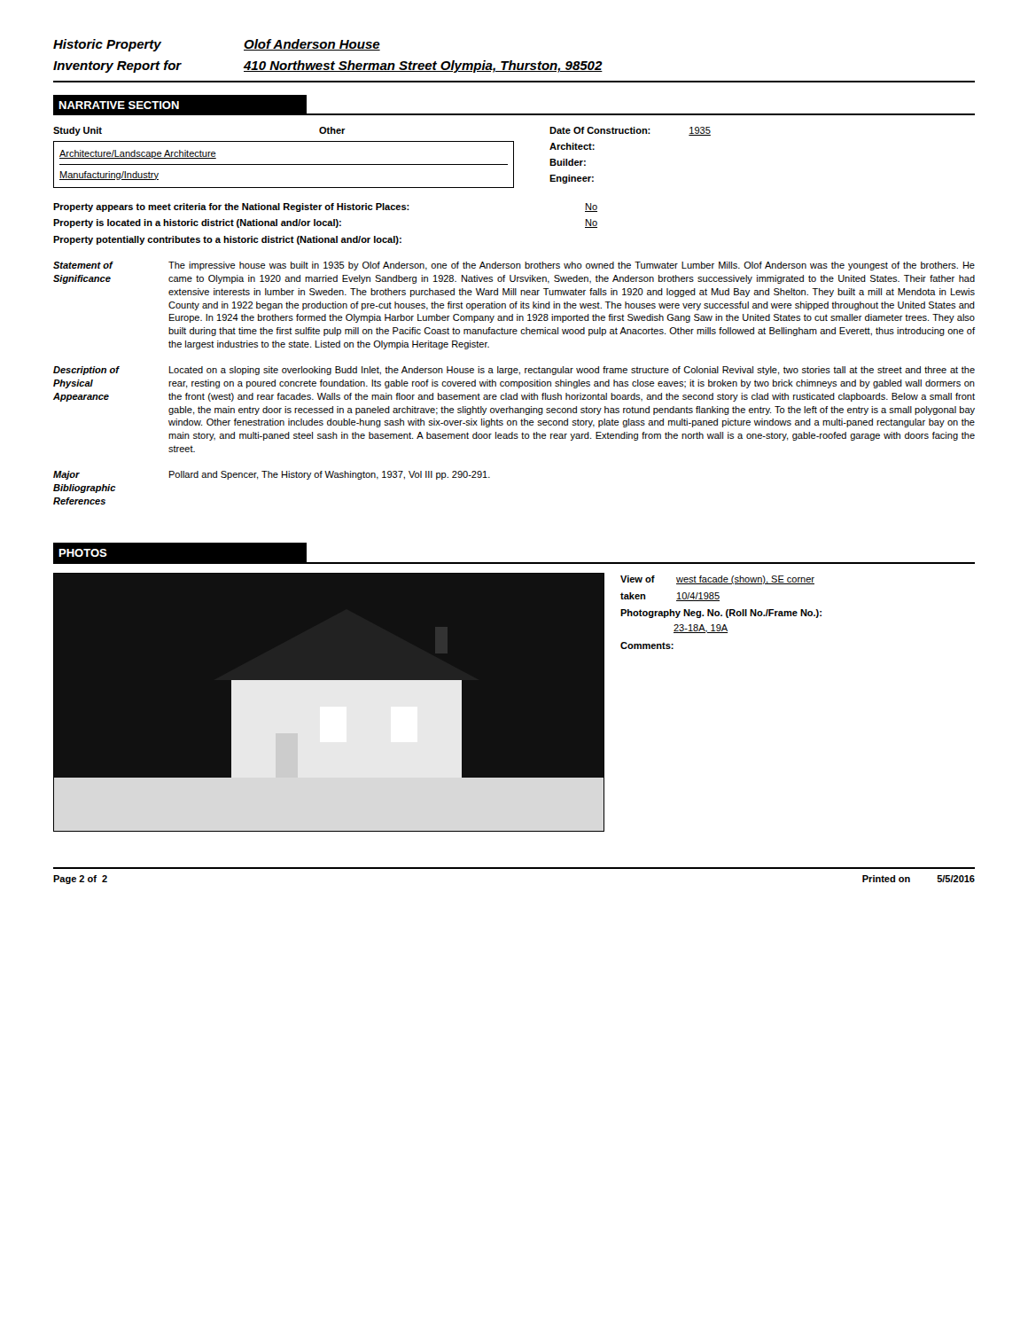Historic Property Olof Anderson House
Inventory Report for 410 Northwest Sherman Street Olympia, Thurston, 98502
NARRATIVE SECTION
| Study Unit Other Architecture/Landscape Architecture Manufacturing/Industry | Date Of Construction: 1935 Architect: Builder: Engineer: |
Property appears to meet criteria for the National Register of Historic Places:
No
Property is located in a historic district (National and/or local):
No
Property potentially contributes to a historic district (National and/or local):
Statement of
Significance
The impressive house was built in 1935 by Olof Anderson, one of the Anderson brothers who owned the Tumwater Lumber Mills. Olof Anderson was the youngest of the brothers. He came to Olympia in 1920 and married Evelyn Sandberg in 1928. Natives of Ursviken, Sweden, the Anderson brothers successively immigrated to the United States. Their father had extensive interests in lumber in Sweden. The brothers purchased the Ward Mill near Tumwater falls in 1920 and logged at Mud Bay and Shelton. They built a mill at Mendota in Lewis County and in 1922 began the production of pre-cut houses, the first operation of its kind in the west. The houses were very successful and were shipped throughout the United States and Europe. In 1924 the brothers formed the Olympia Harbor Lumber Company and in 1928 imported the first Swedish Gang Saw in the United States to cut smaller diameter trees. They also built during that time the first sulfite pulp mill on the Pacific Coast to manufacture chemical wood pulp at Anacortes. Other mills followed at Bellingham and Everett, thus introducing one of the largest industries to the state. Listed on the Olympia Heritage Register.
Description of
Physical
Appearance
Located on a sloping site overlooking Budd Inlet, the Anderson House is a large, rectangular wood frame structure of Colonial Revival style, two stories tall at the street and three at the rear, resting on a poured concrete foundation. Its gable roof is covered with composition shingles and has close eaves; it is broken by two brick chimneys and by gabled wall dormers on the front (west) and rear facades. Walls of the main floor and basement are clad with flush horizontal boards, and the second story is clad with rusticated clapboards. Below a small front gable, the main entry door is recessed in a paneled architrave; the slightly overhanging second story has rotund pendants flanking the entry. To the left of the entry is a small polygonal bay window. Other fenestration includes double-hung sash with six-over-six lights on the second story, plate glass and multi-paned picture windows and a multi-paned rectangular bay on the main story, and multi-paned steel sash in the basement. A basement door leads to the rear yard. Extending from the north wall is a one-story, gable-roofed garage with doors facing the street.
Major
Bibliographic
References
Pollard and Spencer, The History of Washington, 1937, Vol III pp. 290-291.
PHOTOS
View of west facade (shown), SE corner
taken 10/4/1985
Photography Neg. No. (Roll No./Frame No.):
23-18A, 19A
Comments:
Page 2 of 2
Printed on 5/5/2016